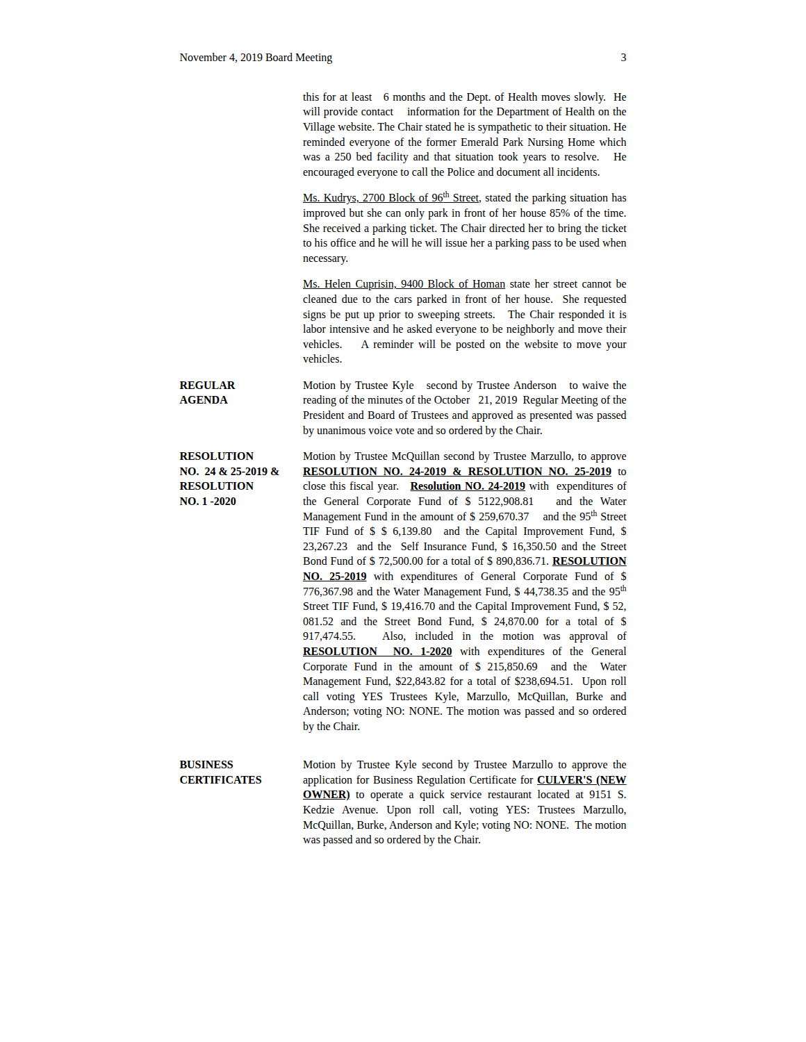November 4, 2019 Board Meeting
3
| | this for at least 6 months and the Dept. of Health moves slowly. He will provide contact information for the Department of Health on the Village website. The Chair stated he is sympathetic to their situation. He reminded everyone of the former Emerald Park Nursing Home which was a 250 bed facility and that situation took years to resolve. He encouraged everyone to call the Police and document all incidents. Ms. Kudrys, 2700 Block of 96 th Street , stated the parking situation has improved but she can only park in front of her house 85% of the time. She received a parking ticket. The Chair directed her to bring the ticket to his office and he will he will issue her a parking pass to be used when necessary. Ms. Helen Cuprisin, 9400 Block of Homan state her street cannot be cleaned due to the cars parked in front of her house. She requested signs be put up prior to sweeping streets. The Chair responded it is labor intensive and he asked everyone to be neighborly and move their vehicles. A reminder will be posted on the website to move your vehicles. |
| REGULAR AGENDA | Motion by Trustee Kyle second by Trustee Anderson to waive the reading of the minutes of the October 21, 2019 Regular Meeting of the President and Board of Trustees and approved as presented was passed by unanimous voice vote and so ordered by the Chair. |
| RESOLUTION NO. 24 & 25-2019 & RESOLUTION NO. 1 -2020 | Motion by Trustee McQuillan second by Trustee Marzullo, to approve RESOLUTION NO. 24-2019 & RESOLUTION NO. 25-2019 to close this fiscal year. Resolution NO. 24-2019 with expenditures of the General Corporate Fund of $ 5122,908.81 and the Water Management Fund in the amount of $ 259,670.37 and the 95 th Street TIF Fund of $ $ 6,139.80 and the Capital Improvement Fund, $ 23,267.23 and the Self Insurance Fund, $ 16,350.50 and the Street Bond Fund of $ 72,500.00 for a total of $ 890,836.71. RESOLUTION NO. 25-2019 with expenditures of General Corporate Fund of $ 776,367.98 and the Water Management Fund, $ 44,738.35 and the 95 th Street TIF Fund, $ 19,416.70 and the Capital Improvement Fund, $ 52, 081.52 and the Street Bond Fund, $ 24,870.00 for a total of $ 917,474.55. Also, included in the motion was approval of RESOLUTION NO. 1-2020 with expenditures of the General Corporate Fund in the amount of $ 215,850.69 and the Water Management Fund, $22,843.82 for a total of $238,694.51. Upon roll call voting YES Trustees Kyle, Marzullo, McQuillan, Burke and Anderson; voting NO: NONE. The motion was passed and so ordered by the Chair. |
| BUSINESS CERTIFICATES | Motion by Trustee Kyle second by Trustee Marzullo to approve the application for Business Regulation Certificate for CULVER'S (NEW OWNER) to operate a quick service restaurant located at 9151 S. Kedzie Avenue. Upon roll call, voting YES: Trustees Marzullo, McQuillan, Burke, Anderson and Kyle; voting NO: NONE. The motion was passed and so ordered by the Chair. |